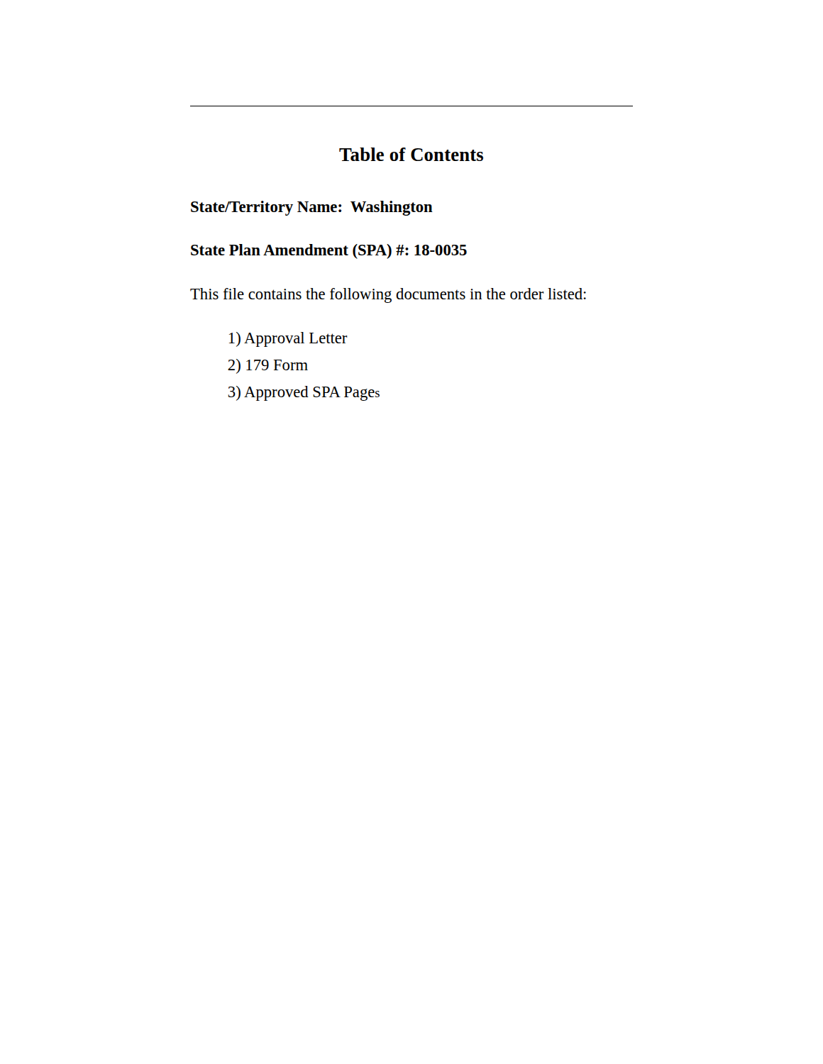Table of Contents
State/Territory Name: Washington
State Plan Amendment (SPA) #: 18-0035
This file contains the following documents in the order listed:
1) Approval Letter
2) 179 Form
3) Approved SPA Pages